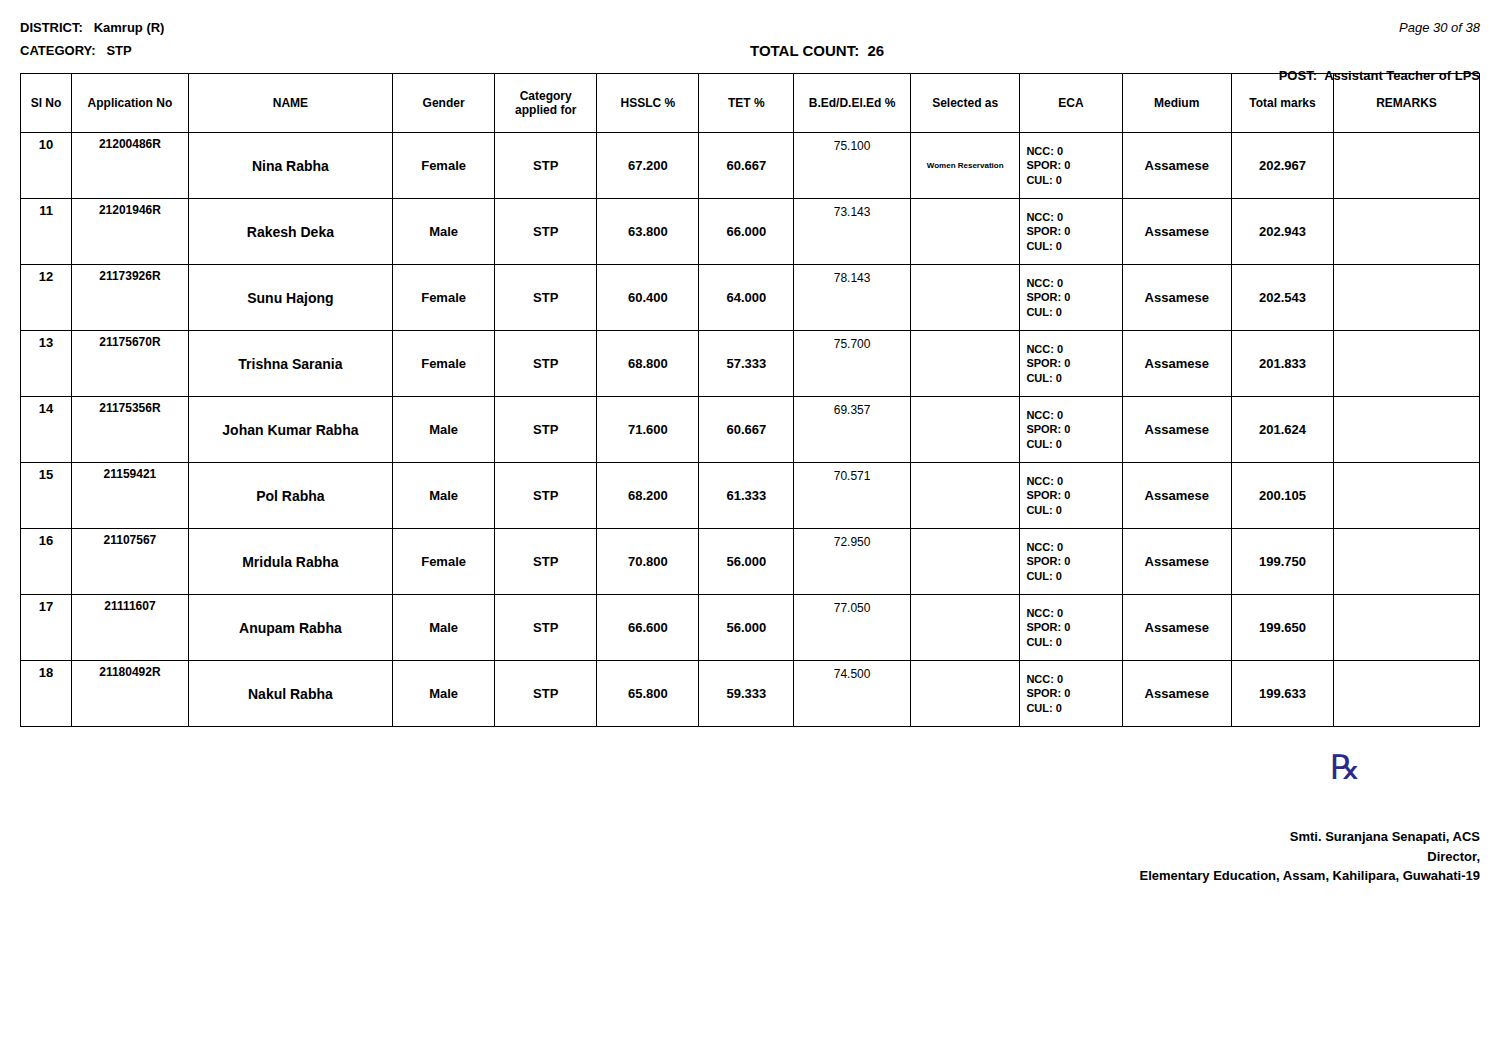Page 30 of 38
DISTRICT: Kamrup (R)
TOTAL COUNT: 26
CATEGORY: STP
POST: Assistant Teacher of LPS
| Sl No | Application No | NAME | Gender | Category applied for | HSSLC % | TET % | B.Ed/D.El.Ed % | Selected as | ECA | Medium | Total marks | REMARKS |
| --- | --- | --- | --- | --- | --- | --- | --- | --- | --- | --- | --- | --- |
| 10 | 21200486R | Nina Rabha | Female | STP | 67.200 | 60.667 | 75.100 | Women Reservation | NCC: 0 SPOR: 0 CUL: 0 | Assamese | 202.967 | |
| 11 | 21201946R | Rakesh Deka | Male | STP | 63.800 | 66.000 | 73.143 | | NCC: 0 SPOR: 0 CUL: 0 | Assamese | 202.943 | |
| 12 | 21173926R | Sunu Hajong | Female | STP | 60.400 | 64.000 | 78.143 | | NCC: 0 SPOR: 0 CUL: 0 | Assamese | 202.543 | |
| 13 | 21175670R | Trishna Sarania | Female | STP | 68.800 | 57.333 | 75.700 | | NCC: 0 SPOR: 0 CUL: 0 | Assamese | 201.833 | |
| 14 | 21175356R | Johan Kumar Rabha | Male | STP | 71.600 | 60.667 | 69.357 | | NCC: 0 SPOR: 0 CUL: 0 | Assamese | 201.624 | |
| 15 | 21159421 | Pol Rabha | Male | STP | 68.200 | 61.333 | 70.571 | | NCC: 0 SPOR: 0 CUL: 0 | Assamese | 200.105 | |
| 16 | 21107567 | Mridula Rabha | Female | STP | 70.800 | 56.000 | 72.950 | | NCC: 0 SPOR: 0 CUL: 0 | Assamese | 199.750 | |
| 17 | 21111607 | Anupam Rabha | Male | STP | 66.600 | 56.000 | 77.050 | | NCC: 0 SPOR: 0 CUL: 0 | Assamese | 199.650 | |
| 18 | 21180492R | Nakul Rabha | Male | STP | 65.800 | 59.333 | 74.500 | | NCC: 0 SPOR: 0 CUL: 0 | Assamese | 199.633 | |
℞
Smti. Suranjana Senapati, ACS
Director,
Elementary Education, Assam, Kahilipara, Guwahati-19